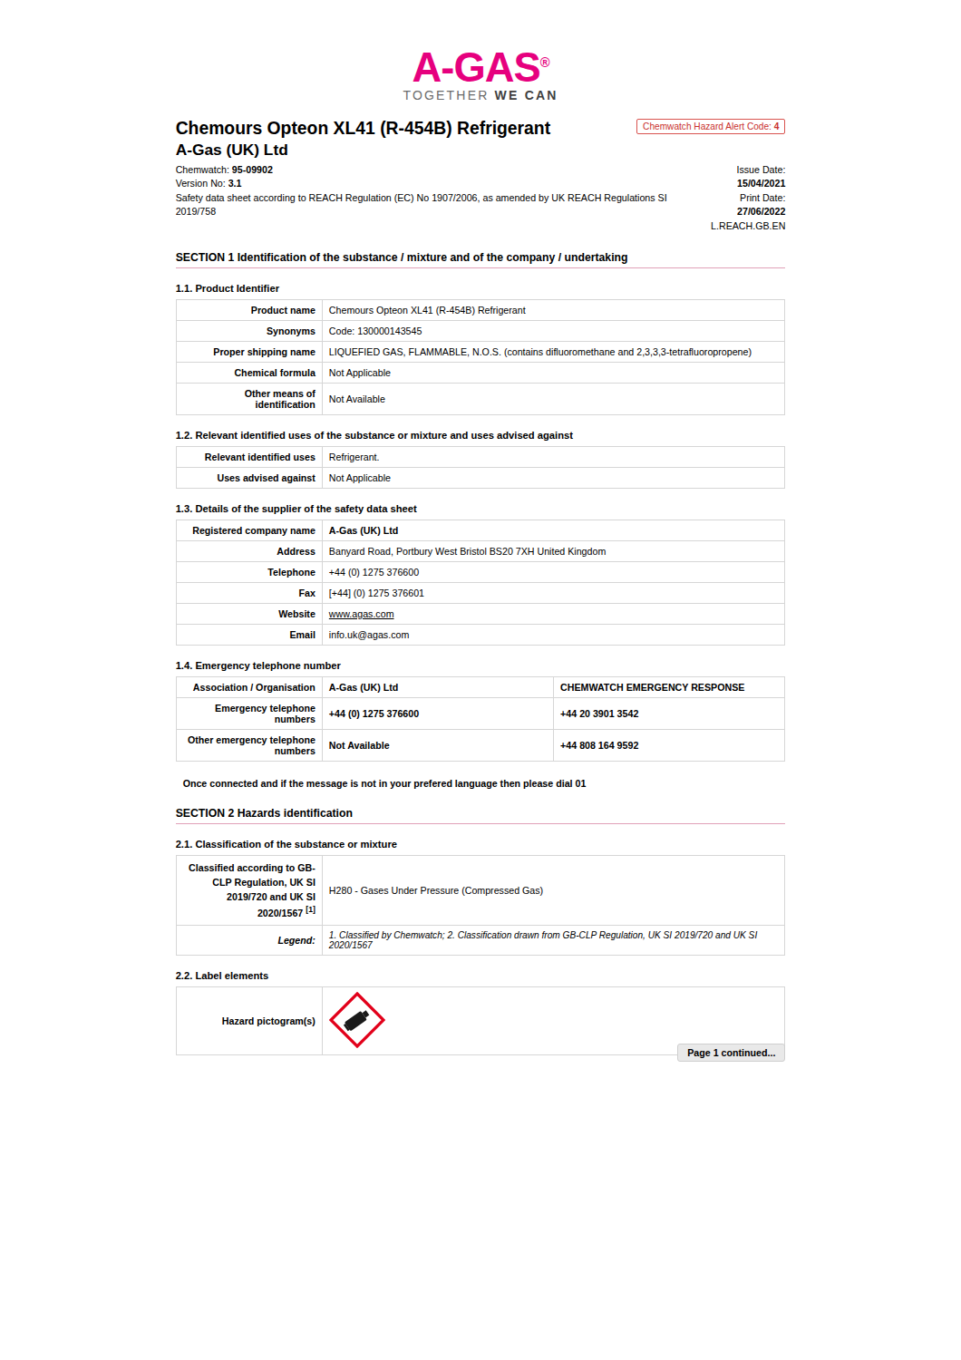A-GAS®
TOGETHER WE CAN
Chemwatch Hazard Alert Code: 4
Chemours Opteon XL41 (R-454B) Refrigerant
A-Gas (UK) Ltd
Chemwatch: 95-09902
Version No: 3.1
Safety data sheet according to REACH Regulation (EC) No 1907/2006, as amended by UK REACH Regulations SI 2019/758
Issue Date: 15/04/2021
Print Date: 27/06/2022
L.REACH.GB.EN
SECTION 1 Identification of the substance / mixture and of the company / undertaking
1.1. Product Identifier
| Product name | Chemours Opteon XL41 (R-454B) Refrigerant |
| Synonyms | Code: 130000143545 |
| Proper shipping name | LIQUEFIED GAS, FLAMMABLE, N.O.S. (contains difluoromethane and 2,3,3,3-tetrafluoropropene) |
| Chemical formula | Not Applicable |
| Other means of identification | Not Available |
1.2. Relevant identified uses of the substance or mixture and uses advised against
| Relevant identified uses | Refrigerant. |
| Uses advised against | Not Applicable |
1.3. Details of the supplier of the safety data sheet
| Registered company name | A-Gas (UK) Ltd |
| Address | Banyard Road, Portbury West Bristol BS20 7XH United Kingdom |
| Telephone | +44 (0) 1275 376600 |
| Fax | [+44] (0) 1275 376601 |
| Website | www.agas.com |
| Email | info.uk@agas.com |
1.4. Emergency telephone number
| Association / Organisation | A-Gas (UK) Ltd | CHEMWATCH EMERGENCY RESPONSE |
| Emergency telephone numbers | +44 (0) 1275 376600 | +44 20 3901 3542 |
| Other emergency telephone numbers | Not Available | +44 808 164 9592 |
Once connected and if the message is not in your prefered language then please dial 01
SECTION 2 Hazards identification
2.1. Classification of the substance or mixture
| Classified according to GB-CLP Regulation, UK SI 2019/720 and UK SI 2020/1567 [1] | H280 - Gases Under Pressure (Compressed Gas) |
| Legend: | 1. Classified by Chemwatch; 2. Classification drawn from GB-CLP Regulation, UK SI 2019/720 and UK SI 2020/1567 |
2.2. Label elements
| Hazard pictogram(s) | |
Page 1 continued...